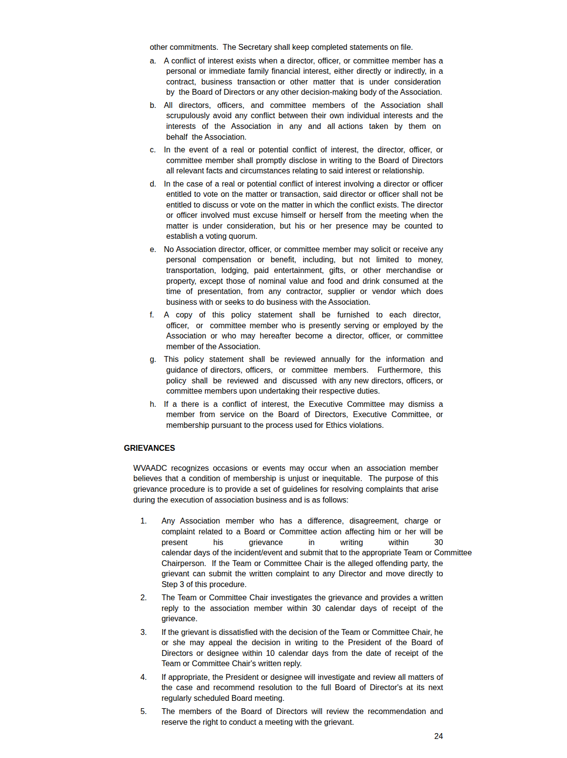other commitments. The Secretary shall keep completed statements on file.
a. A conflict of interest exists when a director, officer, or committee member has a personal or immediate family financial interest, either directly or indirectly, in a contract, business transaction or other matter that is under consideration by the Board of Directors or any other decision-making body of the Association.
b. All directors, officers, and committee members of the Association shall scrupulously avoid any conflict between their own individual interests and the interests of the Association in any and all actions taken by them on behalf the Association.
c. In the event of a real or potential conflict of interest, the director, officer, or committee member shall promptly disclose in writing to the Board of Directors all relevant facts and circumstances relating to said interest or relationship.
d. In the case of a real or potential conflict of interest involving a director or officer entitled to vote on the matter or transaction, said director or officer shall not be entitled to discuss or vote on the matter in which the conflict exists. The director or officer involved must excuse himself or herself from the meeting when the matter is under consideration, but his or her presence may be counted to establish a voting quorum.
e. No Association director, officer, or committee member may solicit or receive any personal compensation or benefit, including, but not limited to money, transportation, lodging, paid entertainment, gifts, or other merchandise or property, except those of nominal value and food and drink consumed at the time of presentation, from any contractor, supplier or vendor which does business with or seeks to do business with the Association.
f. A copy of this policy statement shall be furnished to each director, officer, or committee member who is presently serving or employed by the Association or who may hereafter become a director, officer, or committee member of the Association.
g. This policy statement shall be reviewed annually for the information and guidance of directors, officers, or committee members. Furthermore, this policy shall be reviewed and discussed with any new directors, officers, or committee members upon undertaking their respective duties.
h. If a there is a conflict of interest, the Executive Committee may dismiss a member from service on the Board of Directors, Executive Committee, or membership pursuant to the process used for Ethics violations.
GRIEVANCES
WVAADC recognizes occasions or events may occur when an association member believes that a condition of membership is unjust or inequitable. The purpose of this grievance procedure is to provide a set of guidelines for resolving complaints that arise during the execution of association business and is as follows:
1. Any Association member who has a difference, disagreement, charge or complaint related to a Board or Committee action affecting him or her will be present his grievance in writing within 30 calendar days of the incident/event and submit that to the appropriate Team or Committee Chairperson. If the Team or Committee Chair is the alleged offending party, the grievant can submit the written complaint to any Director and move directly to Step 3 of this procedure.
2. The Team or Committee Chair investigates the grievance and provides a written reply to the association member within 30 calendar days of receipt of the grievance.
3. If the grievant is dissatisfied with the decision of the Team or Committee Chair, he or she may appeal the decision in writing to the President of the Board of Directors or designee within 10 calendar days from the date of receipt of the Team or Committee Chair's written reply.
4. If appropriate, the President or designee will investigate and review all matters of the case and recommend resolution to the full Board of Director's at its next regularly scheduled Board meeting.
5. The members of the Board of Directors will review the recommendation and reserve the right to conduct a meeting with the grievant.
24